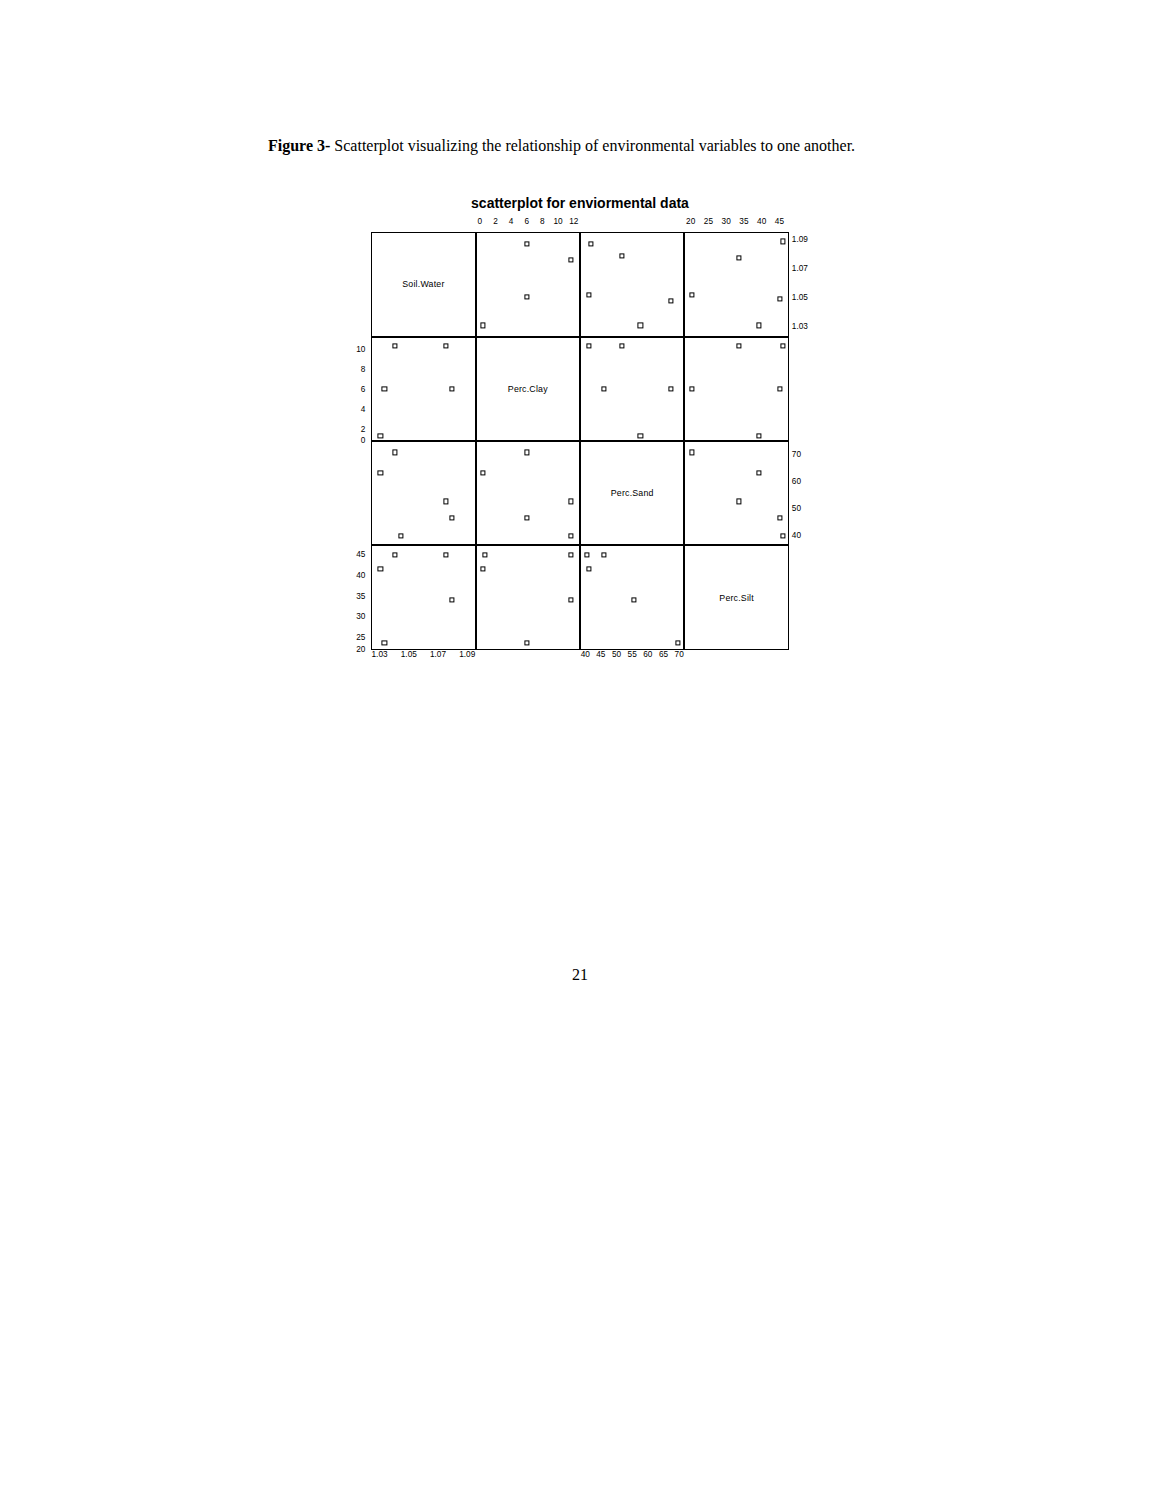Figure 3- Scatterplot visualizing the relationship of environmental variables to one another.
scatterplot for enviormental data
0 2 4 6 8 10 12
20 25 30 35 40 45
10 8 6 4 2 0
45 40 35 30 25 20
1.09 1.07 1.05 1.03
70 60 50 40
Soil.Water
Perc.Clay
Perc.Sand
Perc.Silt
1.03 1.05 1.07 1.09
40 45 50 55 60 65 70
21